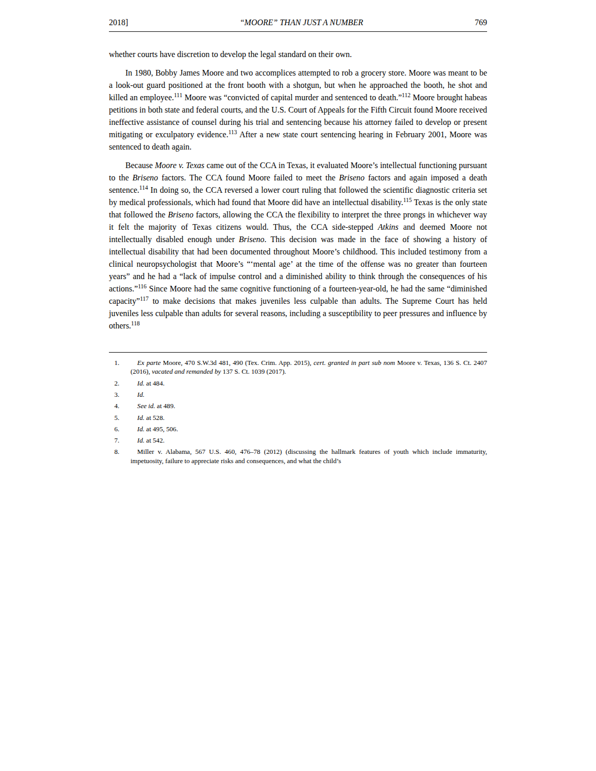2018] “MOORE” THAN JUST A NUMBER 769
whether courts have discretion to develop the legal standard on their own.
In 1980, Bobby James Moore and two accomplices attempted to rob a grocery store. Moore was meant to be a look-out guard positioned at the front booth with a shotgun, but when he approached the booth, he shot and killed an employee.111 Moore was “convicted of capital murder and sentenced to death.”112 Moore brought habeas petitions in both state and federal courts, and the U.S. Court of Appeals for the Fifth Circuit found Moore received ineffective assistance of counsel during his trial and sentencing because his attorney failed to develop or present mitigating or exculpatory evidence.113 After a new state court sentencing hearing in February 2001, Moore was sentenced to death again.
Because Moore v. Texas came out of the CCA in Texas, it evaluated Moore’s intellectual functioning pursuant to the Briseno factors. The CCA found Moore failed to meet the Briseno factors and again imposed a death sentence.114 In doing so, the CCA reversed a lower court ruling that followed the scientific diagnostic criteria set by medical professionals, which had found that Moore did have an intellectual disability.115 Texas is the only state that followed the Briseno factors, allowing the CCA the flexibility to interpret the three prongs in whichever way it felt the majority of Texas citizens would. Thus, the CCA side-stepped Atkins and deemed Moore not intellectually disabled enough under Briseno. This decision was made in the face of showing a history of intellectual disability that had been documented throughout Moore’s childhood. This included testimony from a clinical neuropsychologist that Moore’s “‘mental age’ at the time of the offense was no greater than fourteen years” and he had a “lack of impulse control and a diminished ability to think through the consequences of his actions.”116 Since Moore had the same cognitive functioning of a fourteen-year-old, he had the same “diminished capacity”117 to make decisions that makes juveniles less culpable than adults. The Supreme Court has held juveniles less culpable than adults for several reasons, including a susceptibility to peer pressures and influence by others.118
Ex parte Moore, 470 S.W.3d 481, 490 (Tex. Crim. App. 2015), cert. granted in part sub nom Moore v. Texas, 136 S. Ct. 2407 (2016), vacated and remanded by 137 S. Ct. 1039 (2017).
Id. at 484.
Id.
See id. at 489.
Id. at 528.
Id. at 495, 506.
Id. at 542.
Miller v. Alabama, 567 U.S. 460, 476–78 (2012) (discussing the hallmark features of youth which include immaturity, impetuosity, failure to appreciate risks and consequences, and what the child’s